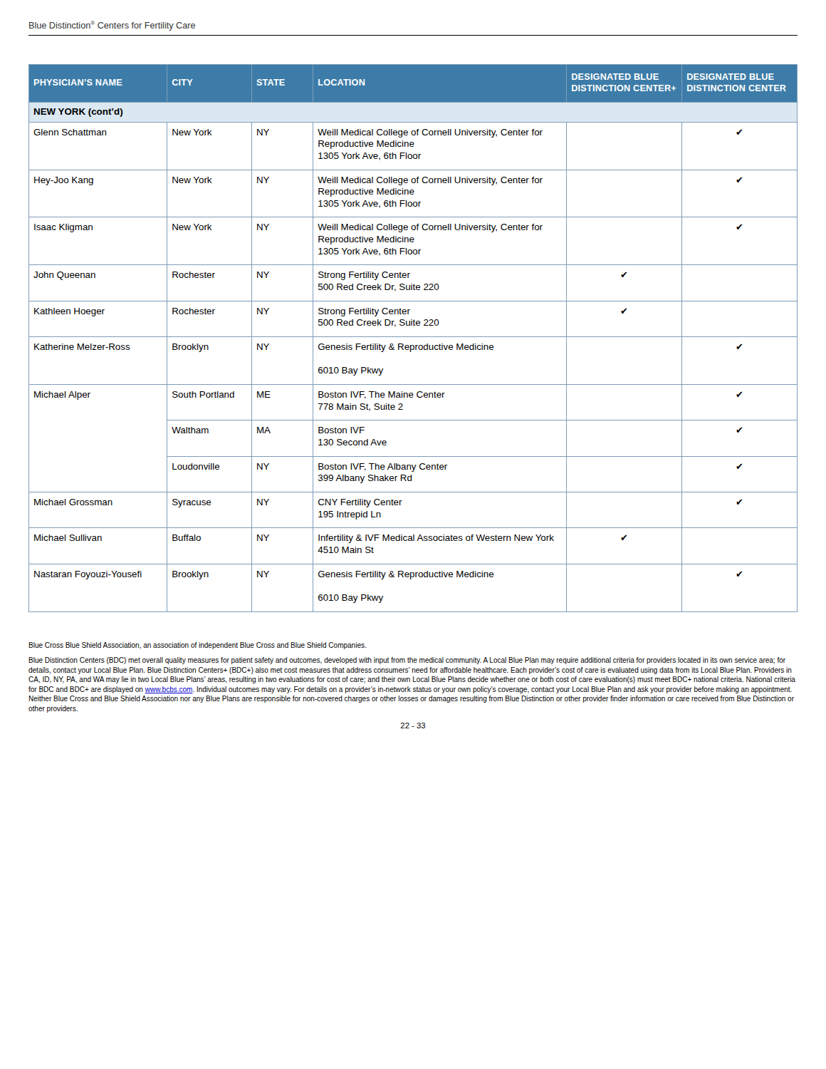Blue Distinction® Centers for Fertility Care
| PHYSICIAN’S NAME | CITY | STATE | LOCATION | DESIGNATED BLUE DISTINCTION CENTER+ | DESIGNATED BLUE DISTINCTION CENTER |
| --- | --- | --- | --- | --- | --- |
| NEW YORK (cont’d) |
| Glenn Schattman | New York | NY | Weill Medical College of Cornell University, Center for Reproductive Medicine 1305 York Ave, 6th Floor | | ✔ |
| Hey-Joo Kang | New York | NY | Weill Medical College of Cornell University, Center for Reproductive Medicine 1305 York Ave, 6th Floor | | ✔ |
| Isaac Kligman | New York | NY | Weill Medical College of Cornell University, Center for Reproductive Medicine 1305 York Ave, 6th Floor | | ✔ |
| John Queenan | Rochester | NY | Strong Fertility Center 500 Red Creek Dr, Suite 220 | ✔ | |
| Kathleen Hoeger | Rochester | NY | Strong Fertility Center 500 Red Creek Dr, Suite 220 | ✔ | |
| Katherine Melzer-Ross | Brooklyn | NY | Genesis Fertility & Reproductive Medicine 6010 Bay Pkwy | | ✔ |
| Michael Alper | South Portland | ME | Boston IVF, The Maine Center 778 Main St, Suite 2 | | ✔ |
| Waltham | MA | Boston IVF 130 Second Ave | | ✔ |
| Loudonville | NY | Boston IVF, The Albany Center 399 Albany Shaker Rd | | ✔ |
| Michael Grossman | Syracuse | NY | CNY Fertility Center 195 Intrepid Ln | | ✔ |
| Michael Sullivan | Buffalo | NY | Infertility & IVF Medical Associates of Western New York 4510 Main St | ✔ | |
| Nastaran Foyouzi-Yousefi | Brooklyn | NY | Genesis Fertility & Reproductive Medicine 6010 Bay Pkwy | | ✔ |
Blue Cross Blue Shield Association, an association of independent Blue Cross and Blue Shield Companies.
Blue Distinction Centers (BDC) met overall quality measures for patient safety and outcomes, developed with input from the medical community. A Local Blue Plan may require additional criteria for providers located in its own service area; for details, contact your Local Blue Plan. Blue Distinction Centers+ (BDC+) also met cost measures that address consumers’ need for affordable healthcare. Each provider’s cost of care is evaluated using data from its Local Blue Plan. Providers in CA, ID, NY, PA, and WA may lie in two Local Blue Plans’ areas, resulting in two evaluations for cost of care; and their own Local Blue Plans decide whether one or both cost of care evaluation(s) must meet BDC+ national criteria. National criteria for BDC and BDC+ are displayed on www.bcbs.com. Individual outcomes may vary. For details on a provider’s in-network status or your own policy’s coverage, contact your Local Blue Plan and ask your provider before making an appointment. Neither Blue Cross and Blue Shield Association nor any Blue Plans are responsible for non-covered charges or other losses or damages resulting from Blue Distinction or other provider finder information or care received from Blue Distinction or other providers.
22 - 33